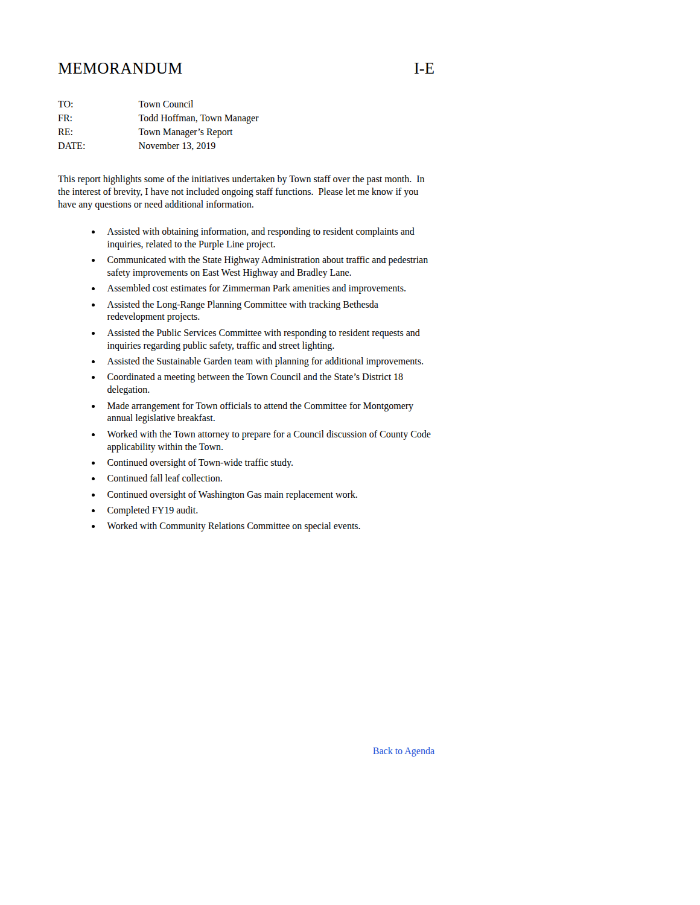MEMORANDUM
I-E
| TO: | Town Council |
| FR: | Todd Hoffman, Town Manager |
| RE: | Town Manager’s Report |
| DATE: | November 13, 2019 |
This report highlights some of the initiatives undertaken by Town staff over the past month. In the interest of brevity, I have not included ongoing staff functions. Please let me know if you have any questions or need additional information.
Assisted with obtaining information, and responding to resident complaints and inquiries, related to the Purple Line project.
Communicated with the State Highway Administration about traffic and pedestrian safety improvements on East West Highway and Bradley Lane.
Assembled cost estimates for Zimmerman Park amenities and improvements.
Assisted the Long-Range Planning Committee with tracking Bethesda redevelopment projects.
Assisted the Public Services Committee with responding to resident requests and inquiries regarding public safety, traffic and street lighting.
Assisted the Sustainable Garden team with planning for additional improvements.
Coordinated a meeting between the Town Council and the State’s District 18 delegation.
Made arrangement for Town officials to attend the Committee for Montgomery annual legislative breakfast.
Worked with the Town attorney to prepare for a Council discussion of County Code applicability within the Town.
Continued oversight of Town-wide traffic study.
Continued fall leaf collection.
Continued oversight of Washington Gas main replacement work.
Completed FY19 audit.
Worked with Community Relations Committee on special events.
Back to Agenda